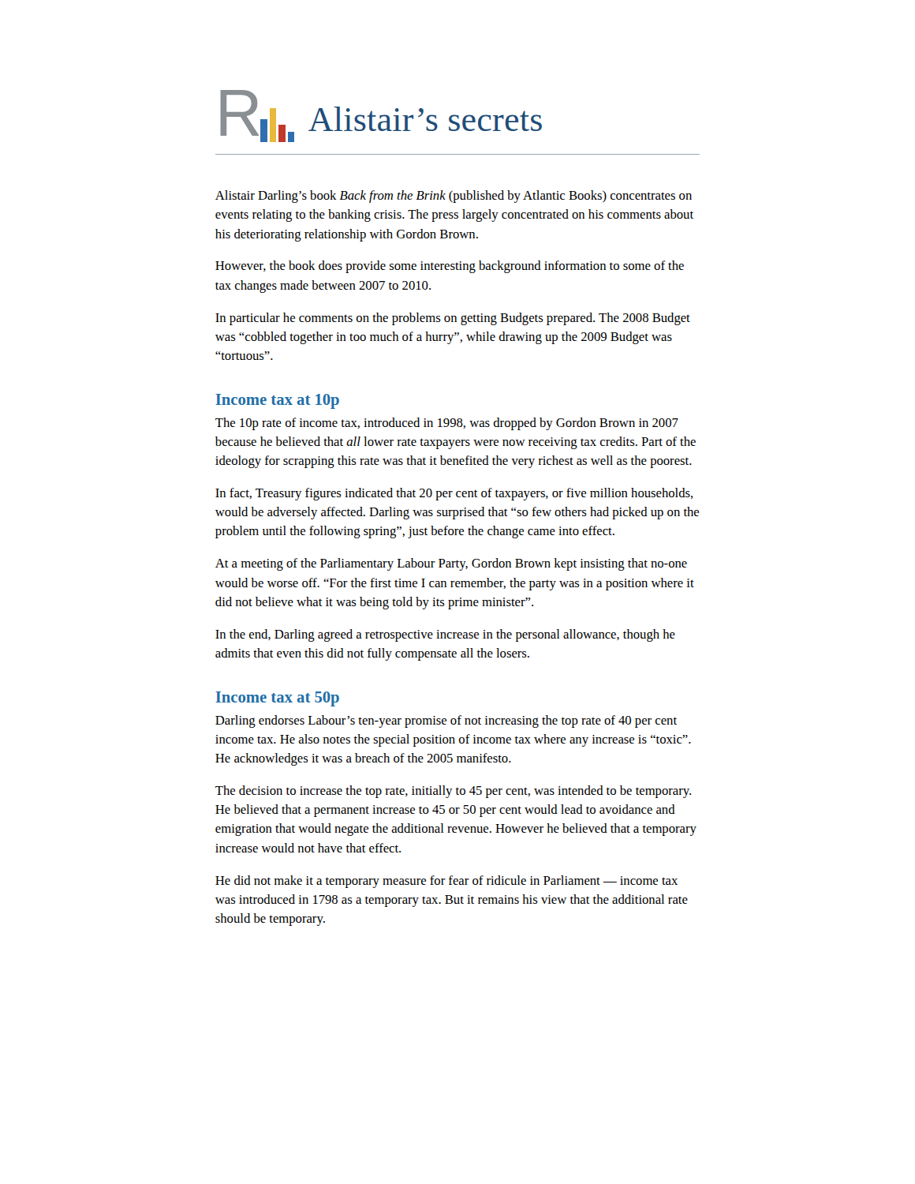R
Alistair’s secrets
Alistair Darling’s book Back from the Brink (published by Atlantic Books) concentrates on events relating to the banking crisis. The press largely concentrated on his comments about his deteriorating relationship with Gordon Brown.
However, the book does provide some interesting background information to some of the tax changes made between 2007 to 2010.
In particular he comments on the problems on getting Budgets prepared. The 2008 Budget was “cobbled together in too much of a hurry”, while drawing up the 2009 Budget was “tortuous”.
Income tax at 10p
The 10p rate of income tax, introduced in 1998, was dropped by Gordon Brown in 2007 because he believed that all lower rate taxpayers were now receiving tax credits. Part of the ideology for scrapping this rate was that it benefited the very richest as well as the poorest.
In fact, Treasury figures indicated that 20 per cent of taxpayers, or five million households, would be adversely affected. Darling was surprised that “so few others had picked up on the problem until the following spring”, just before the change came into effect.
At a meeting of the Parliamentary Labour Party, Gordon Brown kept insisting that no-one would be worse off. “For the first time I can remember, the party was in a position where it did not believe what it was being told by its prime minister”.
In the end, Darling agreed a retrospective increase in the personal allowance, though he admits that even this did not fully compensate all the losers.
Income tax at 50p
Darling endorses Labour’s ten-year promise of not increasing the top rate of 40 per cent income tax. He also notes the special position of income tax where any increase is “toxic”. He acknowledges it was a breach of the 2005 manifesto.
The decision to increase the top rate, initially to 45 per cent, was intended to be temporary. He believed that a permanent increase to 45 or 50 per cent would lead to avoidance and emigration that would negate the additional revenue. However he believed that a temporary increase would not have that effect.
He did not make it a temporary measure for fear of ridicule in Parliament — income tax was introduced in 1798 as a temporary tax. But it remains his view that the additional rate should be temporary.